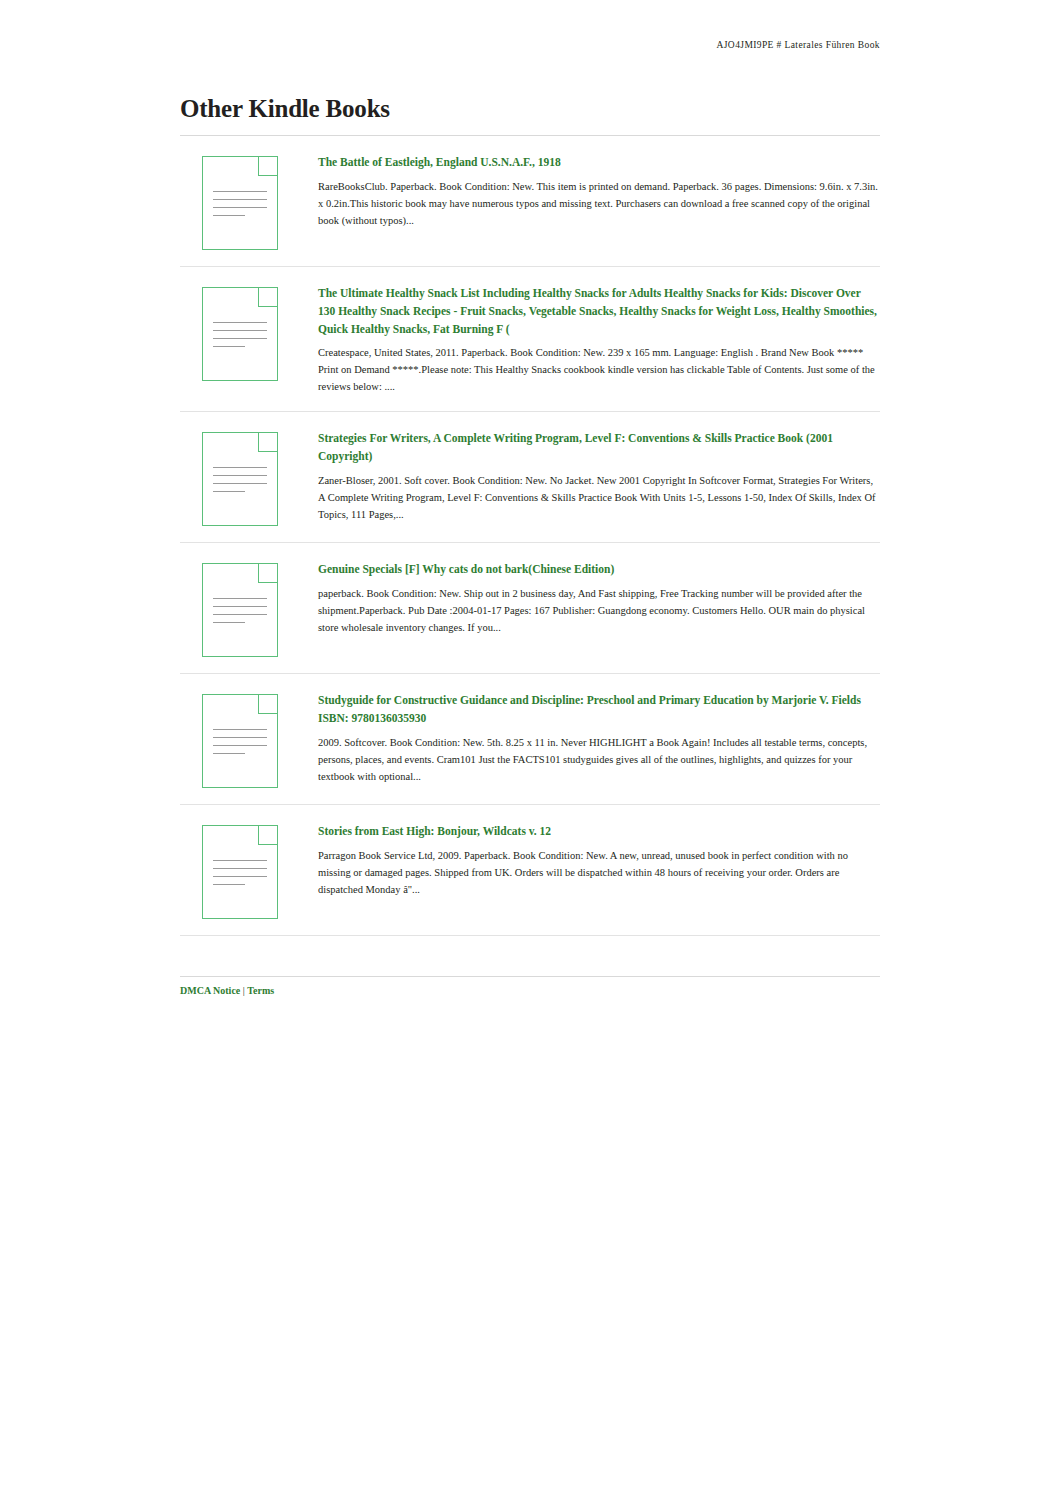AJO4JMI9PE # Laterales Führen Book
Other Kindle Books
The Battle of Eastleigh, England U.S.N.A.F., 1918
RareBooksClub. Paperback. Book Condition: New. This item is printed on demand. Paperback. 36 pages. Dimensions: 9.6in. x 7.3in. x 0.2in.This historic book may have numerous typos and missing text. Purchasers can download a free scanned copy of the original book (without typos)...
The Ultimate Healthy Snack List Including Healthy Snacks for Adults Healthy Snacks for Kids: Discover Over 130 Healthy Snack Recipes - Fruit Snacks, Vegetable Snacks, Healthy Snacks for Weight Loss, Healthy Smoothies, Quick Healthy Snacks, Fat Burning F (
Createspace, United States, 2011. Paperback. Book Condition: New. 239 x 165 mm. Language: English . Brand New Book ***** Print on Demand *****.Please note: This Healthy Snacks cookbook kindle version has clickable Table of Contents. Just some of the reviews below: ....
Strategies For Writers, A Complete Writing Program, Level F: Conventions & Skills Practice Book (2001 Copyright)
Zaner-Bloser, 2001. Soft cover. Book Condition: New. No Jacket. New 2001 Copyright In Softcover Format, Strategies For Writers, A Complete Writing Program, Level F: Conventions & Skills Practice Book With Units 1-5, Lessons 1-50, Index Of Skills, Index Of Topics, 111 Pages,...
Genuine Specials [F] Why cats do not bark(Chinese Edition)
paperback. Book Condition: New. Ship out in 2 business day, And Fast shipping, Free Tracking number will be provided after the shipment.Paperback. Pub Date :2004-01-17 Pages: 167 Publisher: Guangdong economy. Customers Hello. OUR main do physical store wholesale inventory changes. If you...
Studyguide for Constructive Guidance and Discipline: Preschool and Primary Education by Marjorie V. Fields ISBN: 9780136035930
2009. Softcover. Book Condition: New. 5th. 8.25 x 11 in. Never HIGHLIGHT a Book Again! Includes all testable terms, concepts, persons, places, and events. Cram101 Just the FACTS101 studyguides gives all of the outlines, highlights, and quizzes for your textbook with optional...
Stories from East High: Bonjour, Wildcats v. 12
Parragon Book Service Ltd, 2009. Paperback. Book Condition: New. A new, unread, unused book in perfect condition with no missing or damaged pages. Shipped from UK. Orders will be dispatched within 48 hours of receiving your order. Orders are dispatched Monday â"...
DMCA Notice | Terms